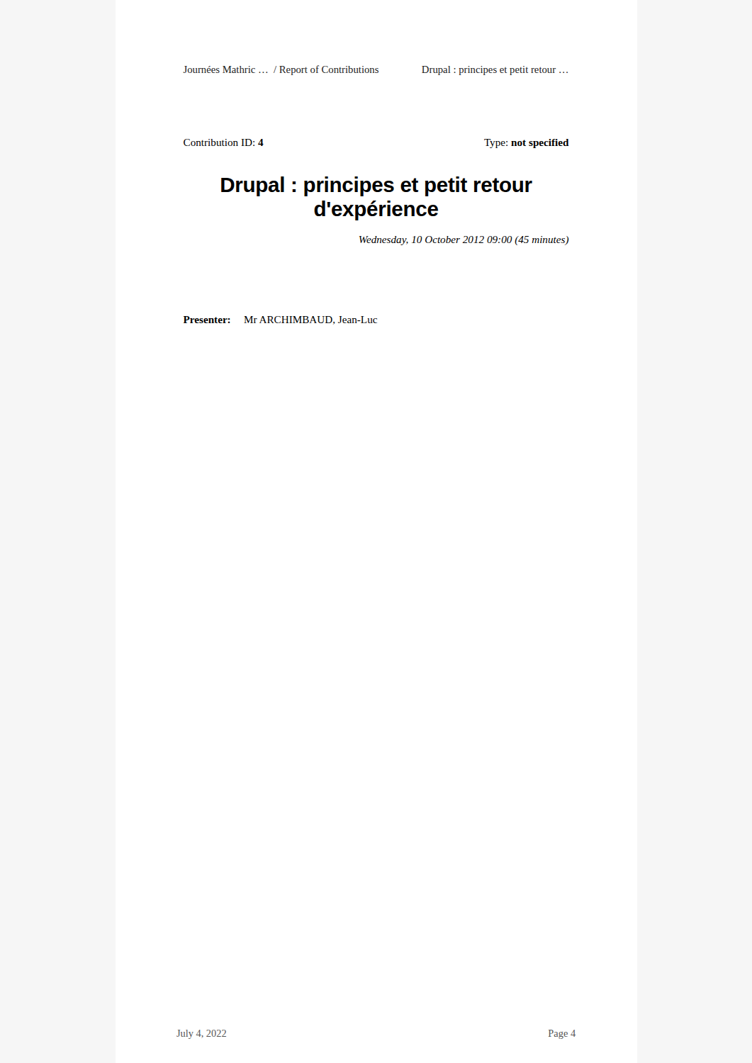Journées Mathric … / Report of Contributions
Drupal : principes et petit retour …
Contribution ID: 4
Type: not specified
Drupal : principes et petit retour d'expérience
Wednesday, 10 October 2012 09:00 (45 minutes)
Presenter: Mr ARCHIMBAUD, Jean-Luc
July 4, 2022
Page 4